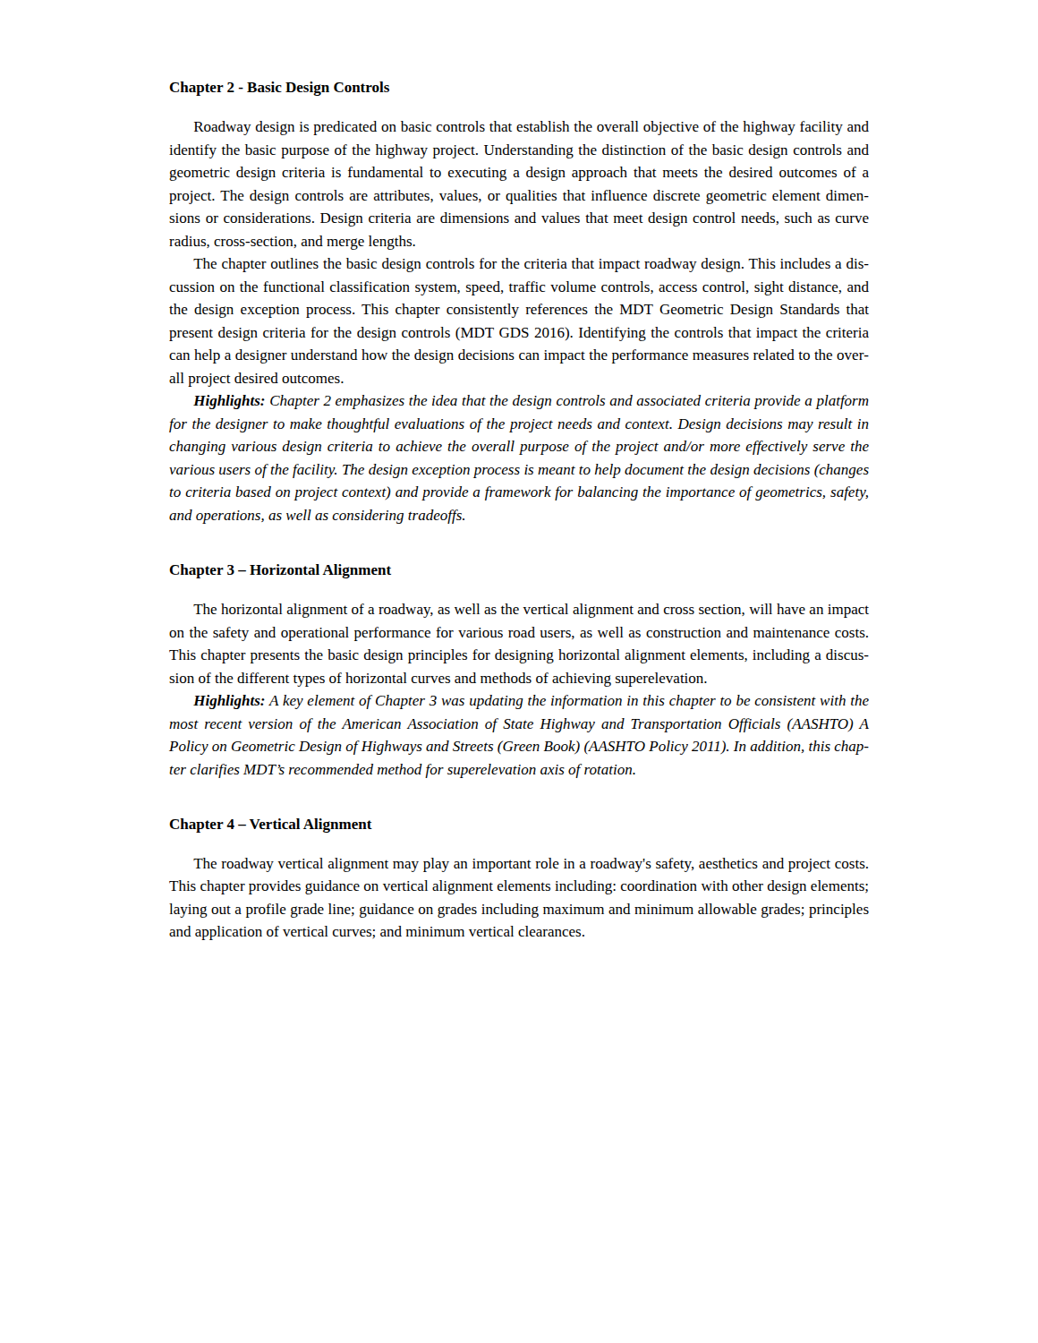Chapter 2 - Basic Design Controls
Roadway design is predicated on basic controls that establish the overall objective of the highway facility and identify the basic purpose of the highway project. Understanding the distinction of the basic design controls and geometric design criteria is fundamental to executing a design approach that meets the desired outcomes of a project. The design controls are attributes, values, or qualities that influence discrete geometric element dimensions or considerations. Design criteria are dimensions and values that meet design control needs, such as curve radius, cross-section, and merge lengths.
The chapter outlines the basic design controls for the criteria that impact roadway design. This includes a discussion on the functional classification system, speed, traffic volume controls, access control, sight distance, and the design exception process. This chapter consistently references the MDT Geometric Design Standards that present design criteria for the design controls (MDT GDS 2016). Identifying the controls that impact the criteria can help a designer understand how the design decisions can impact the performance measures related to the overall project desired outcomes.
Highlights: Chapter 2 emphasizes the idea that the design controls and associated criteria provide a platform for the designer to make thoughtful evaluations of the project needs and context. Design decisions may result in changing various design criteria to achieve the overall purpose of the project and/or more effectively serve the various users of the facility. The design exception process is meant to help document the design decisions (changes to criteria based on project context) and provide a framework for balancing the importance of geometrics, safety, and operations, as well as considering tradeoffs.
Chapter 3 – Horizontal Alignment
The horizontal alignment of a roadway, as well as the vertical alignment and cross section, will have an impact on the safety and operational performance for various road users, as well as construction and maintenance costs. This chapter presents the basic design principles for designing horizontal alignment elements, including a discussion of the different types of horizontal curves and methods of achieving superelevation.
Highlights: A key element of Chapter 3 was updating the information in this chapter to be consistent with the most recent version of the American Association of State Highway and Transportation Officials (AASHTO) A Policy on Geometric Design of Highways and Streets (Green Book) (AASHTO Policy 2011). In addition, this chapter clarifies MDT’s recommended method for superelevation axis of rotation.
Chapter 4 – Vertical Alignment
The roadway vertical alignment may play an important role in a roadway's safety, aesthetics and project costs. This chapter provides guidance on vertical alignment elements including: coordination with other design elements; laying out a profile grade line; guidance on grades including maximum and minimum allowable grades; principles and application of vertical curves; and minimum vertical clearances.